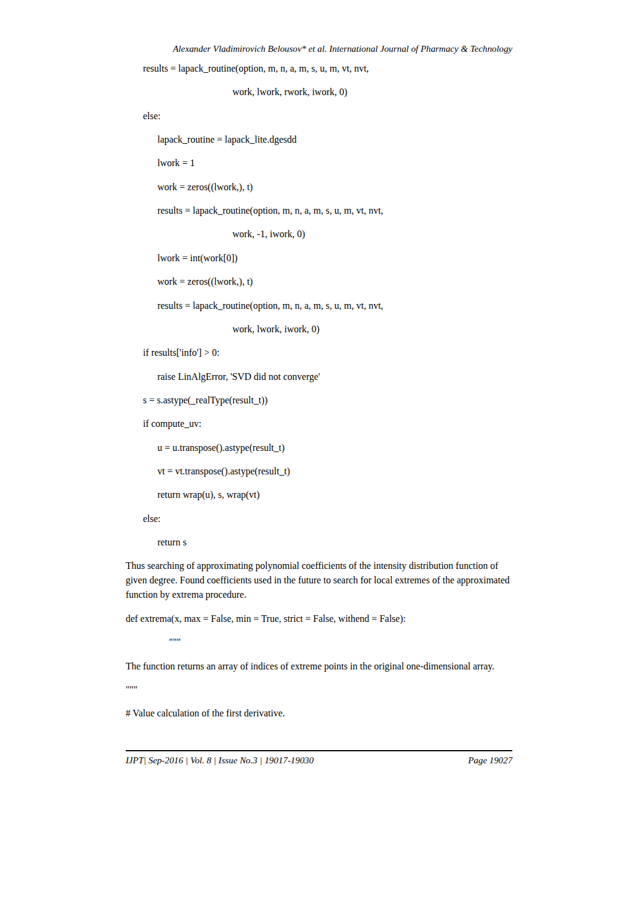Alexander Vladimirovich Belousov* et al. International Journal of Pharmacy & Technology
results = lapack_routine(option, m, n, a, m, s, u, m, vt, nvt,
work, lwork, rwork, iwork, 0)
else:
lapack_routine = lapack_lite.dgesdd
lwork = 1
work = zeros((lwork,), t)
results = lapack_routine(option, m, n, a, m, s, u, m, vt, nvt,
work, -1, iwork, 0)
lwork = int(work[0])
work = zeros((lwork,), t)
results = lapack_routine(option, m, n, a, m, s, u, m, vt, nvt,
work, lwork, iwork, 0)
if results['info'] > 0:
raise LinAlgError, 'SVD did not converge'
s = s.astype(_realType(result_t))
if compute_uv:
u = u.transpose().astype(result_t)
vt = vt.transpose().astype(result_t)
return wrap(u), s, wrap(vt)
else:
return s
Thus searching of approximating polynomial coefficients of the intensity distribution function of given degree. Found coefficients used in the future to search for local extremes of the approximated function by extrema procedure.
def extrema(x, max = False, min = True, strict = False, withend = False):
"""
The function returns an array of indices of extreme points in the original one-dimensional array.
"""
# Value calculation of the first derivative.
IJPT| Sep-2016 | Vol. 8 | Issue No.3 | 19017-19030
Page 19027